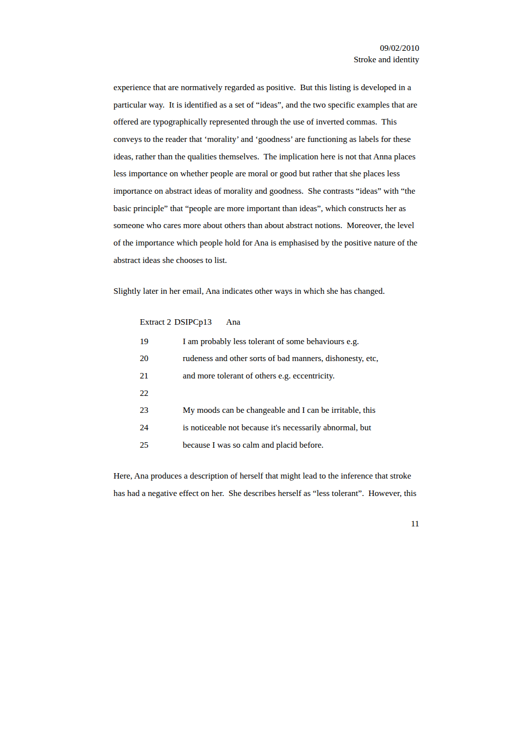09/02/2010 Stroke and identity
experience that are normatively regarded as positive. But this listing is developed in a particular way. It is identified as a set of “ideas”, and the two specific examples that are offered are typographically represented through the use of inverted commas. This conveys to the reader that ‘morality’ and ‘goodness’ are functioning as labels for these ideas, rather than the qualities themselves. The implication here is not that Anna places less importance on whether people are moral or good but rather that she places less importance on abstract ideas of morality and goodness. She contrasts “ideas” with “the basic principle” that “people are more important than ideas”, which constructs her as someone who cares more about others than about abstract notions. Moreover, the level of the importance which people hold for Ana is emphasised by the positive nature of the abstract ideas she chooses to list.
Slightly later in her email, Ana indicates other ways in which she has changed.
Extract 2 DSIPCp13 Ana
| 19 | I am probably less tolerant of some behaviours e.g. |
| 20 | rudeness and other sorts of bad manners, dishonesty, etc, |
| 21 | and more tolerant of others e.g. eccentricity. |
| 22 | |
| 23 | My moods can be changeable and I can be irritable, this |
| 24 | is noticeable not because it's necessarily abnormal, but |
| 25 | because I was so calm and placid before. |
Here, Ana produces a description of herself that might lead to the inference that stroke has had a negative effect on her. She describes herself as “less tolerant”. However, this
11